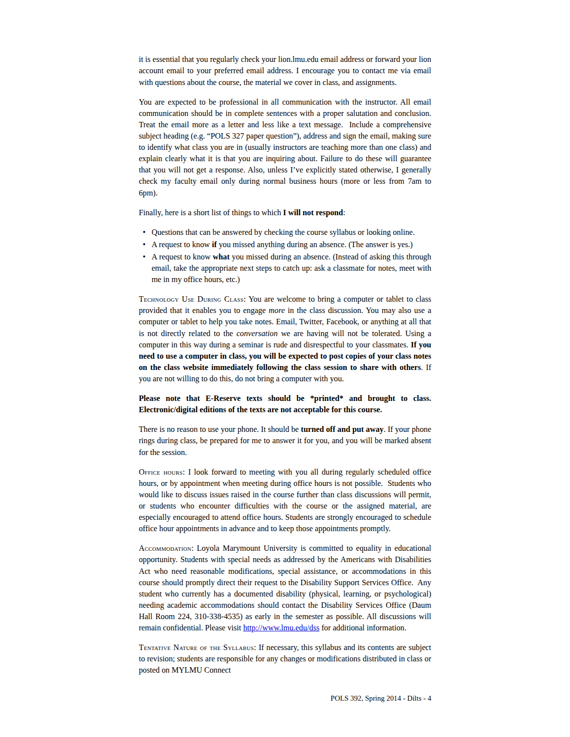it is essential that you regularly check your lion.lmu.edu email address or forward your lion account email to your preferred email address. I encourage you to contact me via email with questions about the course, the material we cover in class, and assignments.
You are expected to be professional in all communication with the instructor. All email communication should be in complete sentences with a proper salutation and conclusion. Treat the email more as a letter and less like a text message. Include a comprehensive subject heading (e.g. “POLS 327 paper question”), address and sign the email, making sure to identify what class you are in (usually instructors are teaching more than one class) and explain clearly what it is that you are inquiring about. Failure to do these will guarantee that you will not get a response. Also, unless I’ve explicitly stated otherwise, I generally check my faculty email only during normal business hours (more or less from 7am to 6pm).
Finally, here is a short list of things to which I will not respond:
Questions that can be answered by checking the course syllabus or looking online.
A request to know if you missed anything during an absence. (The answer is yes.)
A request to know what you missed during an absence. (Instead of asking this through email, take the appropriate next steps to catch up: ask a classmate for notes, meet with me in my office hours, etc.)
Technology Use During Class: You are welcome to bring a computer or tablet to class provided that it enables you to engage more in the class discussion. You may also use a computer or tablet to help you take notes. Email, Twitter, Facebook, or anything at all that is not directly related to the conversation we are having will not be tolerated. Using a computer in this way during a seminar is rude and disrespectful to your classmates. If you need to use a computer in class, you will be expected to post copies of your class notes on the class website immediately following the class session to share with others. If you are not willing to do this, do not bring a computer with you.
Please note that E-Reserve texts should be *printed* and brought to class. Electronic/digital editions of the texts are not acceptable for this course.
There is no reason to use your phone. It should be turned off and put away. If your phone rings during class, be prepared for me to answer it for you, and you will be marked absent for the session.
Office hours: I look forward to meeting with you all during regularly scheduled office hours, or by appointment when meeting during office hours is not possible. Students who would like to discuss issues raised in the course further than class discussions will permit, or students who encounter difficulties with the course or the assigned material, are especially encouraged to attend office hours. Students are strongly encouraged to schedule office hour appointments in advance and to keep those appointments promptly.
Accommodation: Loyola Marymount University is committed to equality in educational opportunity. Students with special needs as addressed by the Americans with Disabilities Act who need reasonable modifications, special assistance, or accommodations in this course should promptly direct their request to the Disability Support Services Office. Any student who currently has a documented disability (physical, learning, or psychological) needing academic accommodations should contact the Disability Services Office (Daum Hall Room 224, 310-338-4535) as early in the semester as possible. All discussions will remain confidential. Please visit http://www.lmu.edu/dss for additional information.
Tentative Nature of the Syllabus: If necessary, this syllabus and its contents are subject to revision; students are responsible for any changes or modifications distributed in class or posted on MYLMU Connect
POLS 392, Spring 2014 - Dilts - 4